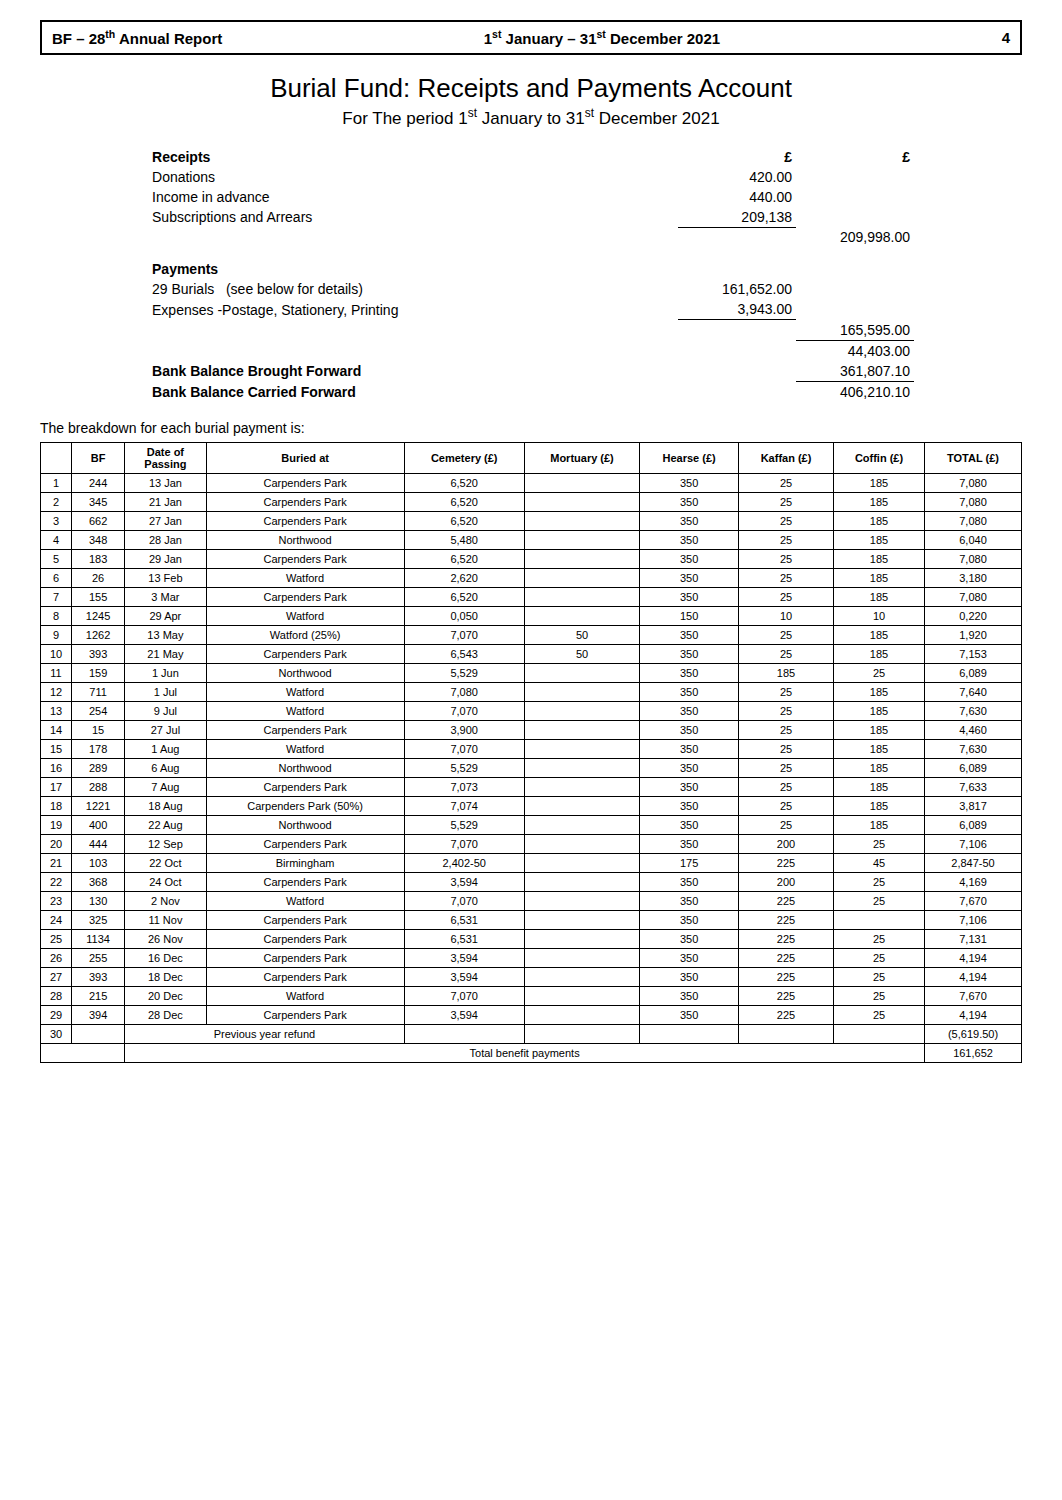BF – 28th Annual Report
1st January – 31st December 2021
4
Burial Fund: Receipts and Payments Account
For The period 1st January to 31st December 2021
| Receipts | £ | £ |
| Donations | 420.00 | |
| Income in advance | 440.00 | |
| Subscriptions and Arrears | 209,138 | |
| | | 209,998.00 |
| Payments | | |
| 29 Burials (see below for details) | 161,652.00 | |
| Expenses -Postage, Stationery, Printing | 3,943.00 | |
| | | 165,595.00 |
| | | 44,403.00 |
| Bank Balance Brought Forward | | 361,807.10 |
| Bank Balance Carried Forward | | 406,210.10 |
The breakdown for each burial payment is:
| | BF | Date of Passing | Buried at | Cemetery (£) | Mortuary (£) | Hearse (£) | Kaffan (£) | Coffin (£) | TOTAL (£) |
| --- | --- | --- | --- | --- | --- | --- | --- | --- | --- |
| 1 | 244 | 13 Jan | Carpenders Park | 6,520 | | 350 | 25 | 185 | 7,080 |
| 2 | 345 | 21 Jan | Carpenders Park | 6,520 | | 350 | 25 | 185 | 7,080 |
| 3 | 662 | 27 Jan | Carpenders Park | 6,520 | | 350 | 25 | 185 | 7,080 |
| 4 | 348 | 28 Jan | Northwood | 5,480 | | 350 | 25 | 185 | 6,040 |
| 5 | 183 | 29 Jan | Carpenders Park | 6,520 | | 350 | 25 | 185 | 7,080 |
| 6 | 26 | 13 Feb | Watford | 2,620 | | 350 | 25 | 185 | 3,180 |
| 7 | 155 | 3 Mar | Carpenders Park | 6,520 | | 350 | 25 | 185 | 7,080 |
| 8 | 1245 | 29 Apr | Watford | 0,050 | | 150 | 10 | 10 | 0,220 |
| 9 | 1262 | 13 May | Watford (25%) | 7,070 | 50 | 350 | 25 | 185 | 1,920 |
| 10 | 393 | 21 May | Carpenders Park | 6,543 | 50 | 350 | 25 | 185 | 7,153 |
| 11 | 159 | 1 Jun | Northwood | 5,529 | | 350 | 185 | 25 | 6,089 |
| 12 | 711 | 1 Jul | Watford | 7,080 | | 350 | 25 | 185 | 7,640 |
| 13 | 254 | 9 Jul | Watford | 7,070 | | 350 | 25 | 185 | 7,630 |
| 14 | 15 | 27 Jul | Carpenders Park | 3,900 | | 350 | 25 | 185 | 4,460 |
| 15 | 178 | 1 Aug | Watford | 7,070 | | 350 | 25 | 185 | 7,630 |
| 16 | 289 | 6 Aug | Northwood | 5,529 | | 350 | 25 | 185 | 6,089 |
| 17 | 288 | 7 Aug | Carpenders Park | 7,073 | | 350 | 25 | 185 | 7,633 |
| 18 | 1221 | 18 Aug | Carpenders Park (50%) | 7,074 | | 350 | 25 | 185 | 3,817 |
| 19 | 400 | 22 Aug | Northwood | 5,529 | | 350 | 25 | 185 | 6,089 |
| 20 | 444 | 12 Sep | Carpenders Park | 7,070 | | 350 | 200 | 25 | 7,106 |
| 21 | 103 | 22 Oct | Birmingham | 2,402-50 | | 175 | 225 | 45 | 2,847-50 |
| 22 | 368 | 24 Oct | Carpenders Park | 3,594 | | 350 | 200 | 25 | 4,169 |
| 23 | 130 | 2 Nov | Watford | 7,070 | | 350 | 225 | 25 | 7,670 |
| 24 | 325 | 11 Nov | Carpenders Park | 6,531 | | 350 | 225 | | 7,106 |
| 25 | 1134 | 26 Nov | Carpenders Park | 6,531 | | 350 | 225 | 25 | 7,131 |
| 26 | 255 | 16 Dec | Carpenders Park | 3,594 | | 350 | 225 | 25 | 4,194 |
| 27 | 393 | 18 Dec | Carpenders Park | 3,594 | | 350 | 225 | 25 | 4,194 |
| 28 | 215 | 20 Dec | Watford | 7,070 | | 350 | 225 | 25 | 7,670 |
| 29 | 394 | 28 Dec | Carpenders Park | 3,594 | | 350 | 225 | 25 | 4,194 |
| 30 | | Previous year refund | | | | | | (5,619.50) |
| | Total benefit payments | 161,652 |